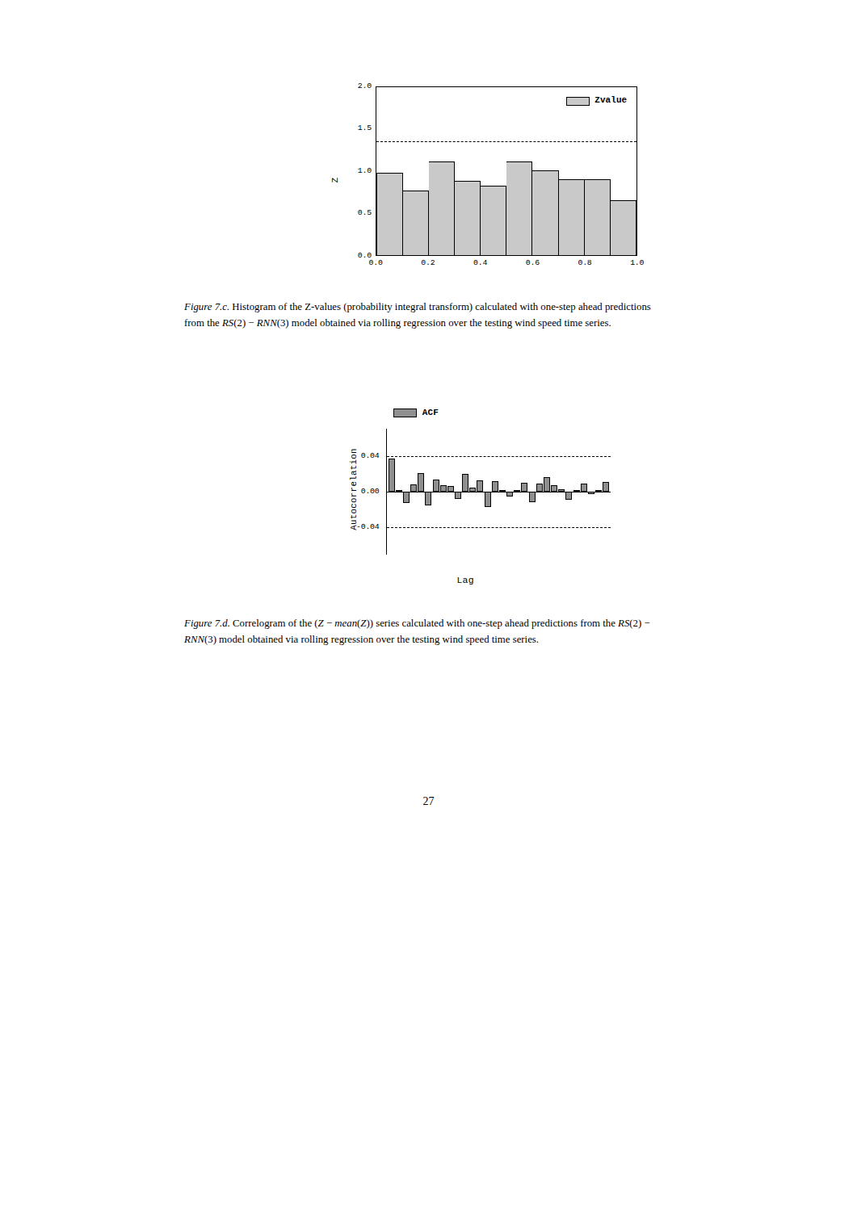Z
2.0 1.5 1.0 0.5 0.0
Zvalue
0.0 0.2 0.4 0.6 0.8 1.0
Figure 7.c. Histogram of the Z-values (probability integral transform) calculated with one-step ahead predictions from the RS(2) − RNN(3) model obtained via rolling regression over the testing wind speed time series.
Autocorrelation
0.04 0.00 -0.04
ACF
Lag
Figure 7.d. Correlogram of the (Z − mean(Z)) series calculated with one-step ahead predictions from the RS(2) − RNN(3) model obtained via rolling regression over the testing wind speed time series.
27